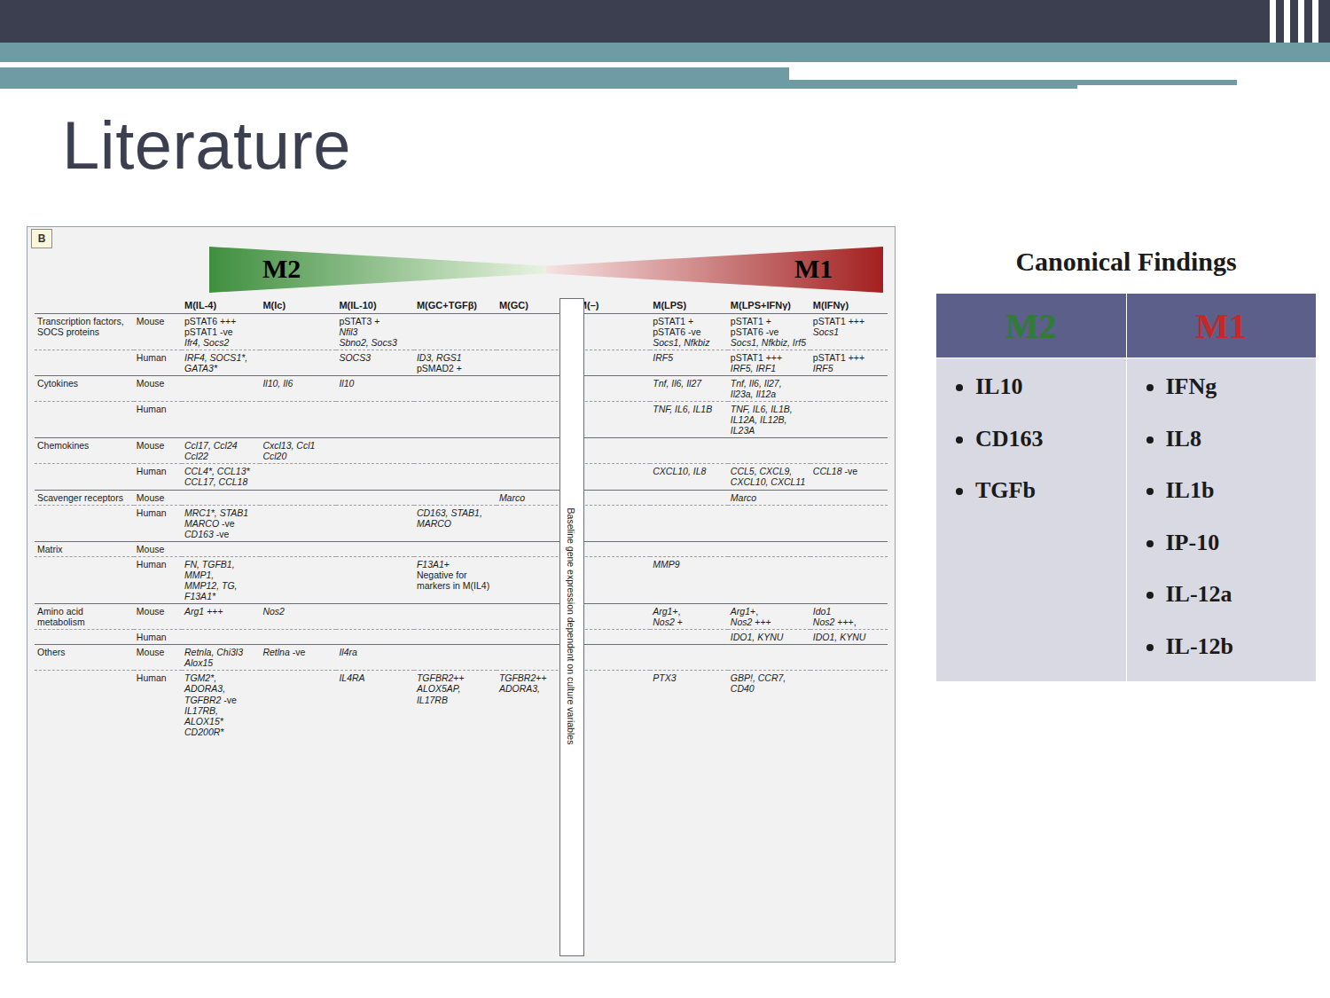Literature
B
M2
M1
| | | M(IL-4) | M(Ic) | M(IL-10) | M(GC+TGFβ) | M(GC) | M(–) | M(LPS) | M(LPS+IFNγ) | M(IFNγ) |
| --- | --- | --- | --- | --- | --- | --- | --- | --- | --- | --- |
| Transcription factors, SOCS proteins | Mouse | pSTAT6 +++ pSTAT1 -ve Ifr4, Socs2 | | pSTAT3 + Nfil3 Sbno2, Socs3 | | | | pSTAT1 + pSTAT6 -ve Socs1, Nfkbiz | pSTAT1 + pSTAT6 -ve Socs1, Nfkbiz, Irf5 | pSTAT1 +++ Socs1 |
| | Human | IRF4, SOCS1*, GATA3* | | SOCS3 | ID3, RGS1 pSMAD2 + | | | IRF5 | pSTAT1 +++ IRF5, IRF1 | pSTAT1 +++ IRF5 |
| Cytokines | Mouse | | Il10, Il6 | Il10 | | | | Tnf, Il6, Il27 | Tnf, Il6, Il27, Il23a, Il12a | |
| | Human | | | | | | | TNF, IL6, IL1B | TNF, IL6, IL1B, IL12A, IL12B, IL23A | |
| Chemokines | Mouse | Ccl17, Ccl24 Ccl22 | Cxcl13, Ccl1 Ccl20 | | | | | | | |
| | Human | CCL4*, CCL13* CCL17, CCL18 | | | | | | CXCL10, IL8 | CCL5, CXCL9, CXCL10, CXCL11 | CCL18 -ve |
| Scavenger receptors | Mouse | | | | | Marco | | | Marco | |
| | Human | MRC1*, STAB1 MARCO -ve CD163 -ve | | | CD163, STAB1, MARCO | | | | | |
| Matrix | Mouse | | | | | | | | | |
| | Human | FN, TGFB1, MMP1, MMP12, TG, F13A1* | | | F13A1 + Negative for markers in M(IL4) | | | MMP9 | | |
| Amino acid metabolism | Mouse | Arg1 +++ | Nos2 | | | | | Arg1 +, Nos2 + | Arg1 +, Nos2 +++ | Ido1 Nos2 +++, |
| | Human | | | | | | | | IDO1, KYNU | IDO1, KYNU |
| Others | Mouse | Retnla, Chi3l3 Alox15 | Retlna -ve | Il4ra | | | | | | |
| | Human | TGM2*, ADORA3, TGFBR2 -ve IL17RB, ALOX15* CD200R* | | IL4RA | TGFBR2 ++ ALOX5AP, IL17RB | TGFBR2 ++ ADORA3, | | PTX3 | GBP!, CCR7, CD40 | |
Baseline gene expression dependent on culture variables
Canonical Findings
| M2 | M1 |
| --- | --- |
| IL10 CD163 TGFb | IFNg IL8 IL1b IP-10 IL-12a IL-12b |